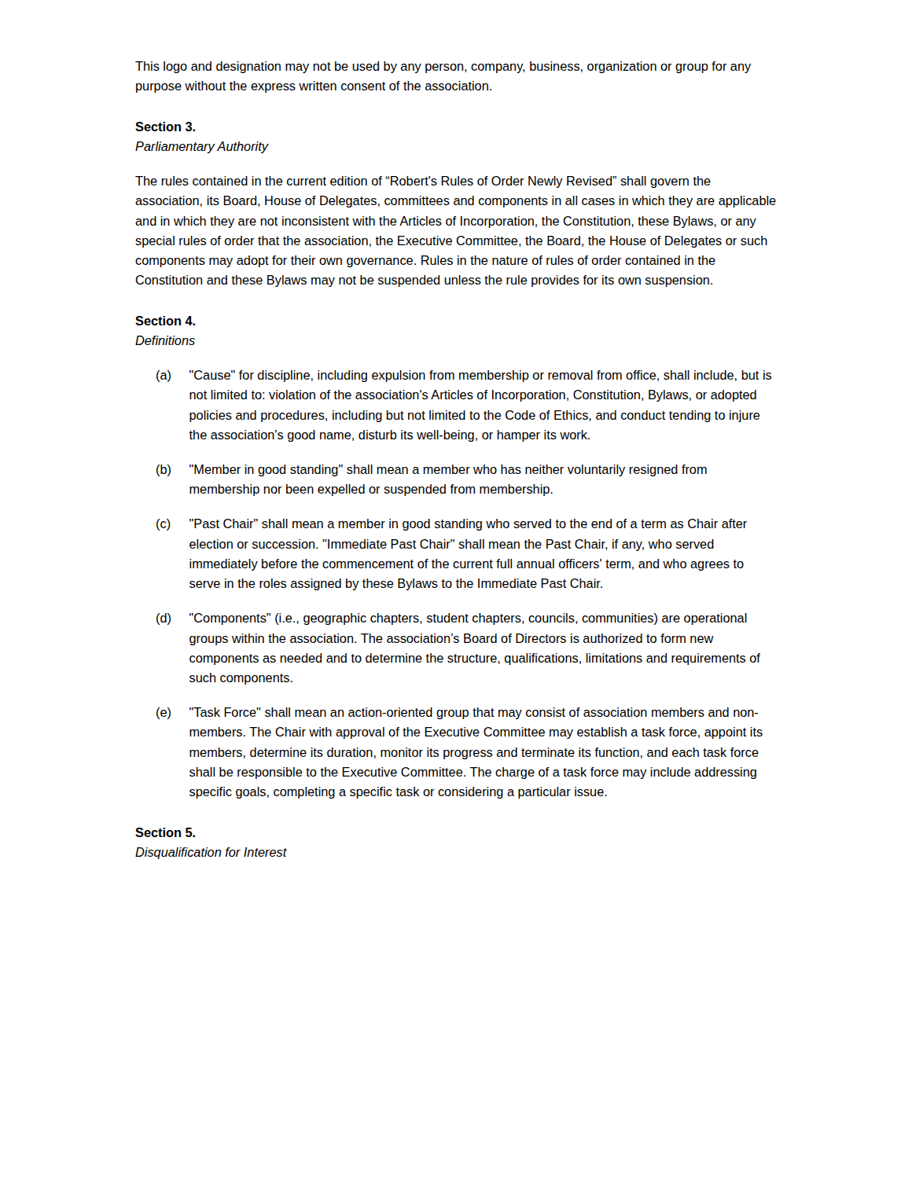This logo and designation may not be used by any person, company, business, organization or group for any purpose without the express written consent of the association.
Section 3.
Parliamentary Authority
The rules contained in the current edition of “Robert's Rules of Order Newly Revised” shall govern the association, its Board, House of Delegates, committees and components in all cases in which they are applicable and in which they are not inconsistent with the Articles of Incorporation, the Constitution, these Bylaws, or any special rules of order that the association, the Executive Committee, the Board, the House of Delegates or such components may adopt for their own governance. Rules in the nature of rules of order contained in the Constitution and these Bylaws may not be suspended unless the rule provides for its own suspension.
Section 4.
Definitions
(a)"Cause" for discipline, including expulsion from membership or removal from office, shall include, but is not limited to: violation of the association's Articles of Incorporation, Constitution, Bylaws, or adopted policies and procedures, including but not limited to the Code of Ethics, and conduct tending to injure the association's good name, disturb its well-being, or hamper its work.
(b)"Member in good standing" shall mean a member who has neither voluntarily resigned from membership nor been expelled or suspended from membership.
(c)"Past Chair" shall mean a member in good standing who served to the end of a term as Chair after election or succession. "Immediate Past Chair" shall mean the Past Chair, if any, who served immediately before the commencement of the current full annual officers' term, and who agrees to serve in the roles assigned by these Bylaws to the Immediate Past Chair.
(d)"Components" (i.e., geographic chapters, student chapters, councils, communities) are operational groups within the association. The association’s Board of Directors is authorized to form new components as needed and to determine the structure, qualifications, limitations and requirements of such components.
(e)"Task Force" shall mean an action-oriented group that may consist of association members and non-members. The Chair with approval of the Executive Committee may establish a task force, appoint its members, determine its duration, monitor its progress and terminate its function, and each task force shall be responsible to the Executive Committee. The charge of a task force may include addressing specific goals, completing a specific task or considering a particular issue.
Section 5.
Disqualification for Interest